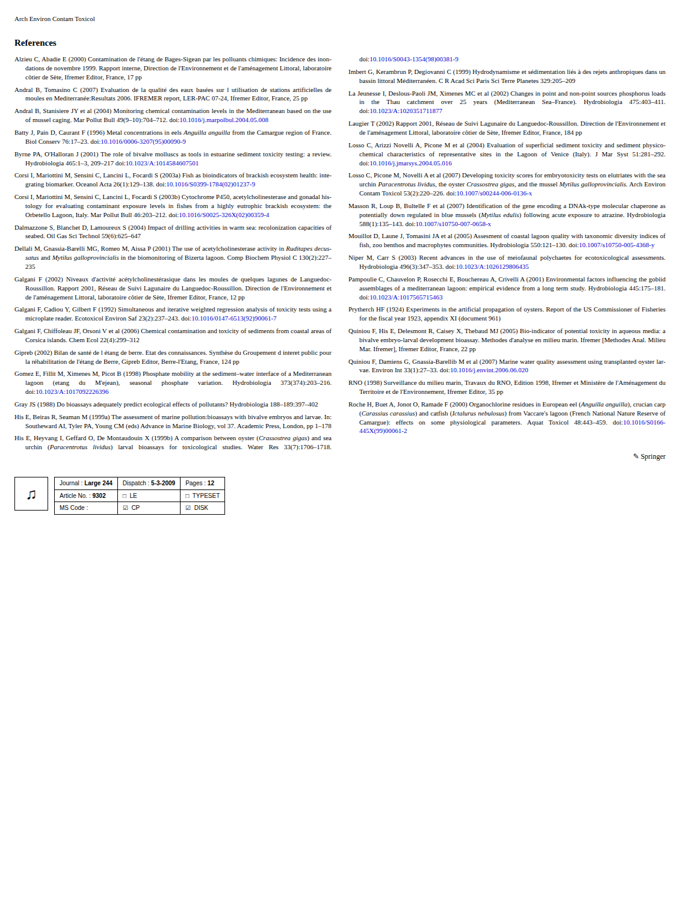Arch Environ Contam Toxicol
References
Alzieu C, Abadie E (2000) Contamination de l'étang de Bages-Sigean par les polluants chimiques: Incidence des inondations de novembre 1999. Rapport interne, Direction de l'Environnement et de l'aménagement Littoral, laboratoire côtier de Sète, Ifremer Editor, France, 17 pp
Andral B, Tomasino C (2007) Evaluation de la qualité des eaux basées sur l utilisation de stations artificielles de moules en Mediterranée:Resultats 2006. IFREMER report, LER-PAC 07-24, Ifremer Editor, France, 25 pp
Andral B, Stanisiere JY et al (2004) Monitoring chemical contamination levels in the Mediterranean based on the use of mussel caging. Mar Pollut Bull 49(9–10):704–712. doi:10.1016/j.marpolbul.2004.05.008
Batty J, Pain D, Caurant F (1996) Metal concentrations in eels Anguilla anguilla from the Camargue region of France. Biol Conserv 76:17–23. doi:10.1016/0006-3207(95)00090-9
Byrne PA, O'Halloran J (2001) The role of bivalve molluscs as tools in estuarine sediment toxicity testing: a review. Hydrobiologia 465:1–3, 209–217 doi:10.1023/A:1014584607501
Corsi I, Mariottini M, Sensini C, Lancini L, Focardi S (2003a) Fish as bioindicators of brackish ecosystem health: integrating biomarker. Oceanol Acta 26(1):129–138. doi:10.1016/S0399-1784(02)01237-9
Corsi I, Mariottini M, Sensini C, Lancini L, Focardi S (2003b) Cytochrome P450, acetylcholinesterase and gonadal histology for evaluating contaminant exposure levels in fishes from a highly eutrophic brackish ecosystem: the Orbetello Lagoon, Italy. Mar Pollut Bull 46:203–212. doi:10.1016/S0025-326X(02)00359-4
Dalmazzone S, Blanchet D, Lamoureux S (2004) Impact of drilling activities in warm sea: recolonization capacities of seabed. Oil Gas Sci Technol 59(6):625–647
Dellali M, Gnassia-Barelli MG, Romeo M, Aissa P (2001) The use of acetylcholinesterase activity in Ruditapes decussatus and Mytilus galloprovincialis in the biomonitoring of Bizerta lagoon. Comp Biochem Physiol C 130(2):227–235
Galgani F (2002) Niveaux d'activité acétylcholinestérasique dans les moules de quelques lagunes de Languedoc-Roussillon. Rapport 2001, Réseau de Suivi Lagunaire du Languedoc-Roussillon. Direction de l'Environnement et de l'aménagement Littoral, laboratoire côtier de Sète, Ifremer Editor, France, 12 pp
Galgani F, Cadiou Y, Gilbert F (1992) Simultaneous and iterative weighted regression analysis of toxicity tests using a microplate reader. Ecotoxicol Environ Saf 23(2):237–243. doi:10.1016/0147-6513(92)90061-7
Galgani F, Chiffoleau JF, Orsoni V et al (2006) Chemical contamination and toxicity of sediments from coastal areas of Corsica islands. Chem Ecol 22(4):299–312
Gipreb (2002) Bilan de santé de l étang de berre. Etat des connaissances. Synthèse du Groupement d interet public pour la réhabilitation de l'étang de Berre, Gipreb Editor, Berre-l'Etang, France, 124 pp
Gomez E, Fillit M, Ximenes M, Picot B (1998) Phosphate mobility at the sediment–water interface of a Mediterranean lagoon (etang du M'ejean), seasonal phosphate variation. Hydrobiologia 373(374):203–216. doi:10.1023/A:1017092226396
Gray JS (1988) Do bioassays adequately predict ecological effects of pollutants? Hydrobiologia 188–189:397–402
His E, Beiras R, Seaman M (1999a) The assessment of marine pollution:bioassays with bivalve embryos and larvae. In: Southeward AI, Tyler PA, Young CM (eds) Advance in Marine Biology, vol 37. Academic Press, London, pp 1–178
His E, Heyvang I, Geffard O, De Montaudouin X (1999b) A comparison between oyster (Crassostrea gigas) and sea urchin (Paracentrotus lividus) larval bioassays for toxicological studies. Water Res 33(7):1706–1718. doi:10.1016/S0043-1354(98)00381-9
Imbert G, Kerambrun P, Degiovanni C (1999) Hydrodynamisme et sédimentation liés à des rejets anthropiques dans un bassin littoral Méditerranéen. C R Acad Sci Paris Sci Terre Planetes 329:205–209
La Jeunesse I, Deslous-Paoli JM, Ximenes MC et al (2002) Changes in point and non-point sources phosphorus loads in the Thau catchment over 25 years (Mediterranean Sea–France). Hydrobiologia 475:403–411. doi:10.1023/A:1020351711877
Laugier T (2002) Rapport 2001, Réseau de Suivi Lagunaire du Languedoc-Roussillon. Direction de l'Environnement et de l'aménagement Littoral, laboratoire côtier de Sète, Ifremer Editor, France, 184 pp
Losso C, Arizzi Novelli A, Picone M et al (2004) Evaluation of superficial sediment toxicity and sediment physico-chemical characteristics of representative sites in the Lagoon of Venice (Italy). J Mar Syst 51:281–292. doi:10.1016/j.jmarsys.2004.05.016
Losso C, Picone M, Novelli A et al (2007) Developing toxicity scores for embryotoxicity tests on elutriates with the sea urchin Paracentrotus lividus, the oyster Crassostrea gigas, and the mussel Mytilus galloprovincialis. Arch Environ Contam Toxicol 53(2):220–226. doi:10.1007/s00244-006-0136-x
Masson R, Loup B, Bultelle F et al (2007) Identification of the gene encoding a DNAk-type molecular chaperone as potentially down regulated in blue mussels (Mytilus edulis) following acute exposure to atrazine. Hydrobiologia 588(1):135–143. doi:10.1007/s10750-007-0658-x
Mouillot D, Laune J, Tomasini JA et al (2005) Assesment of coastal lagoon quality with taxonomic diversity indices of fish, zoo benthos and macrophytes communities. Hydrobiologia 550:121–130. doi:10.1007/s10750-005-4368-y
Niper M, Carr S (2003) Recent advances in the use of meiofaunal polychaetes for ecotoxicological assessments. Hydrobiologia 496(3):347–353. doi:10.1023/A:1026129806435
Pampoulie C, Chauvelon P, Rosecchi E, Bouchereau A, Crivelli A (2001) Environmental factors influencing the gobiid assemblages of a mediterranean lagoon: empirical evidence from a long term study. Hydrobiologia 445:175–181. doi:10.1023/A:1017565715463
Prytherch HF (1924) Experiments in the artificial propagation of oysters. Report of the US Commissioner of Fisheries for the fiscal year 1923, appendix XI (document 961)
Quiniou F, His E, Delesmont R, Caisey X, Thebaud MJ (2005) Bio-indicator of potential toxicity in aqueous media: a bivalve embryo-larval development bioassay. Methodes d'analyse en milieu marin. Ifremer [Methodes Anal. Milieu Mar. Ifremer], Ifremer Editor, France, 22 pp
Quiniou F, Damiens G, Gnassia-Barellib M et al (2007) Marine water quality assessment using transplanted oyster larvae. Environ Int 33(1):27–33. doi:10.1016/j.envint.2006.06.020
RNO (1998) Surveillance du milieu marin, Travaux du RNO, Edition 1998, Ifremer et Ministère de l'Aménagement du Territoire et de l'Environnement, Ifremer Editor, 35 pp
Roche H, Buet A, Jonot O, Ramade F (2000) Organochlorine residues in European eel (Anguilla anguilla), crucian carp (Carassius carassius) and catfish (Ictalurus nebulosus) from Vaccare's lagoon (French National Nature Reserve of Camargue): effects on some physiological parameters. Aquat Toxicol 48:443–459. doi:10.1016/S0166-445X(99)00061-2
✎ Springer
♫
| Journal : Large 244 | Dispatch : 5-3-2009 | Pages : 12 |
| Article No. : 9302 | □ LE | □ TYPESET |
| MS Code : | ☑ CP | ☑ DISK |